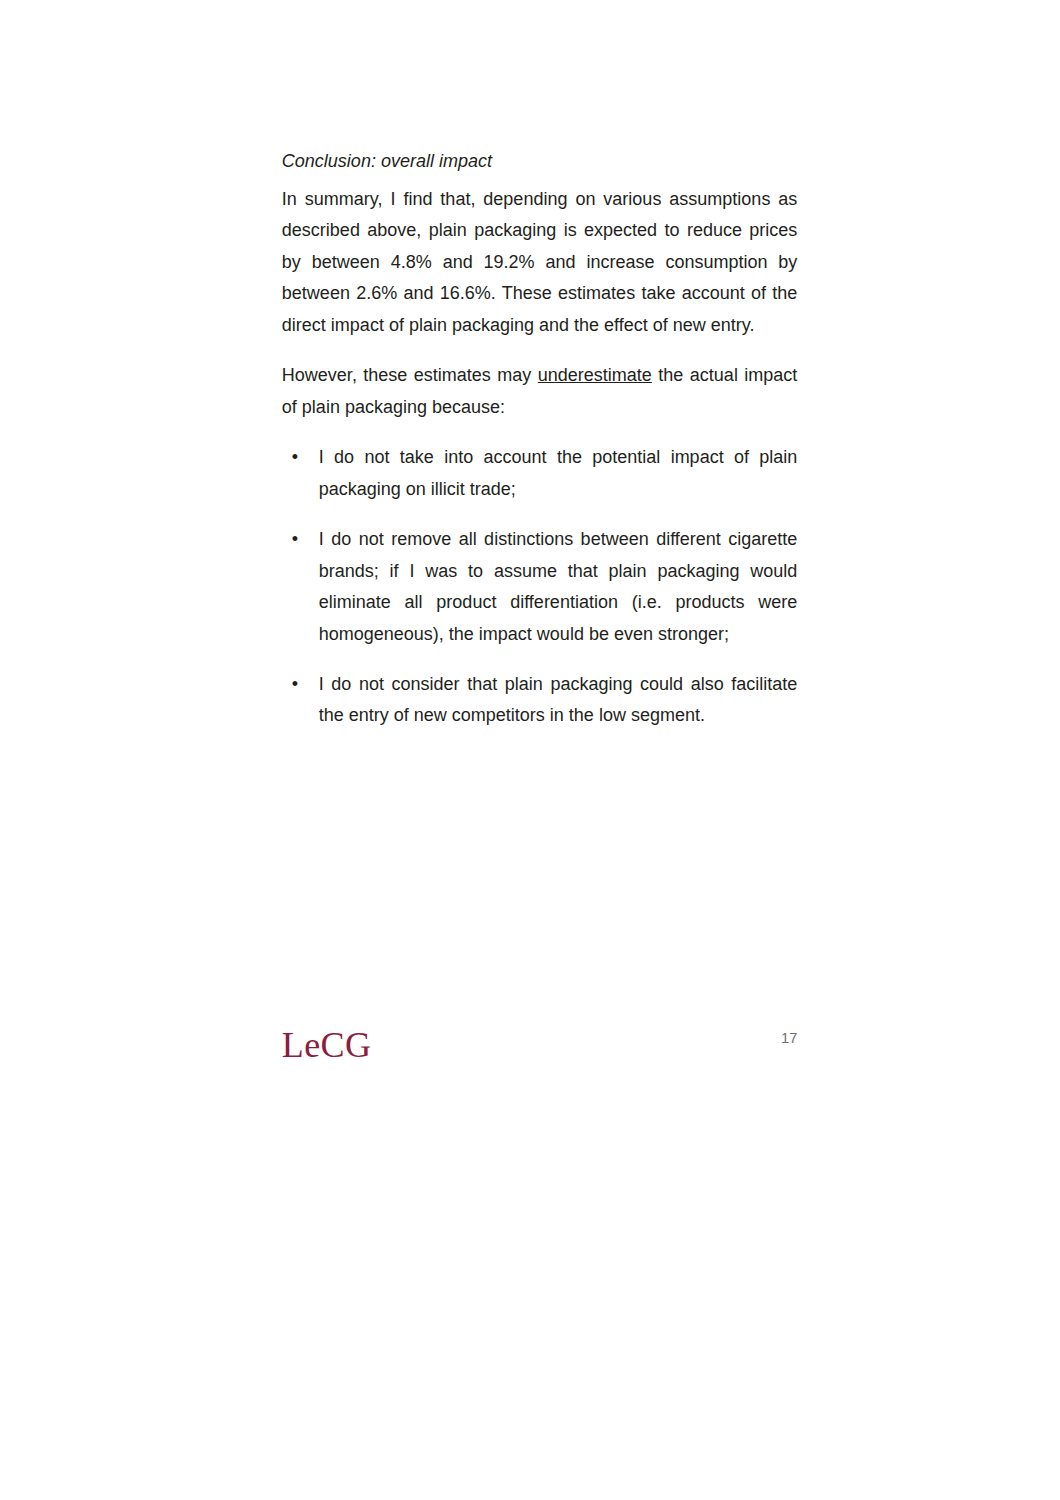Conclusion: overall impact
In summary, I find that, depending on various assumptions as described above, plain packaging is expected to reduce prices by between 4.8% and 19.2% and increase consumption by between 2.6% and 16.6%. These estimates take account of the direct impact of plain packaging and the effect of new entry.
However, these estimates may underestimate the actual impact of plain packaging because:
I do not take into account the potential impact of plain packaging on illicit trade;
I do not remove all distinctions between different cigarette brands; if I was to assume that plain packaging would eliminate all product differentiation (i.e. products were homogeneous), the impact would be even stronger;
I do not consider that plain packaging could also facilitate the entry of new competitors in the low segment.
Le CG
17